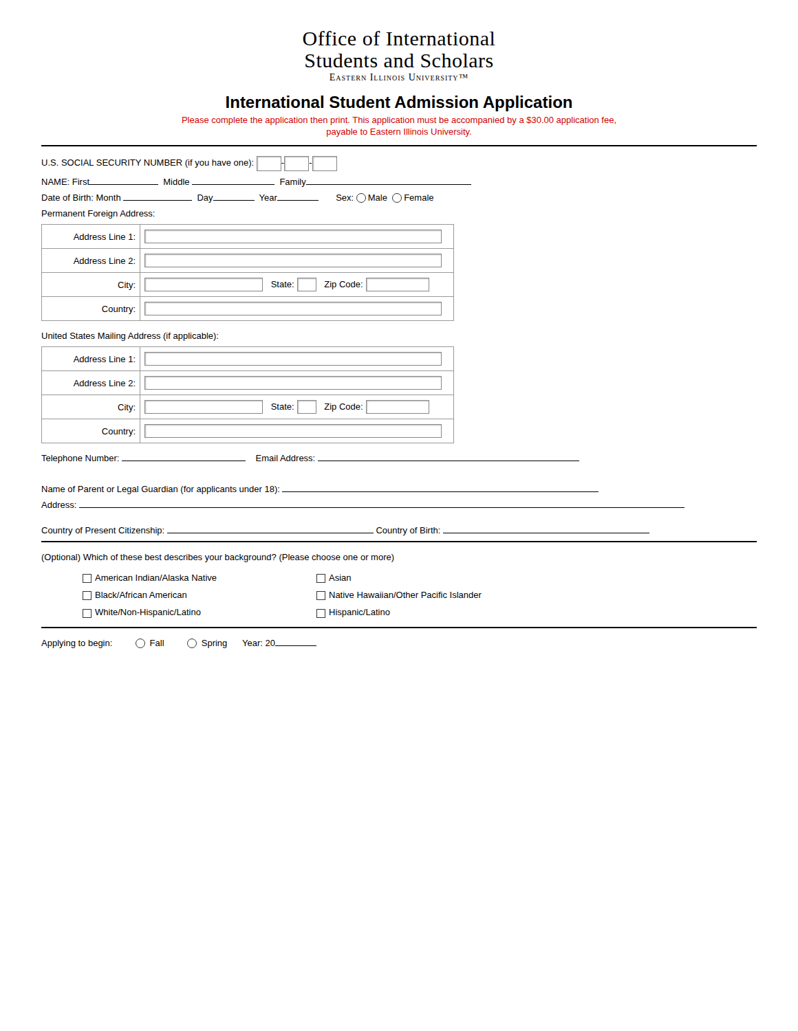Office of International Students and Scholars
Eastern Illinois University™
International Student Admission Application
Please complete the application then print. This application must be accompanied by a $30.00 application fee,
payable to Eastern Illinois University.
U.S. SOCIAL SECURITY NUMBER (if you have one): - -
NAME: First Middle Family
Date of Birth: Month Day Year Sex: Male Female
Permanent Foreign Address:
| Address Line 1: | |
| Address Line 2: | |
| City: | State: Zip Code: |
| Country: | |
United States Mailing Address (if applicable):
| Address Line 1: | |
| Address Line 2: | |
| City: | State: Zip Code: |
| Country: | |
Telephone Number: Email Address:
Name of Parent or Legal Guardian (for applicants under 18):
Address:
Country of Present Citizenship: Country of Birth:
(Optional) Which of these best describes your background? (Please choose one or more)
| American Indian/Alaska Native | Asian |
| Black/African American | Native Hawaiian/Other Pacific Islander |
| White/Non-Hispanic/Latino | Hispanic/Latino |
Applying to begin: Fall Spring Year: 20